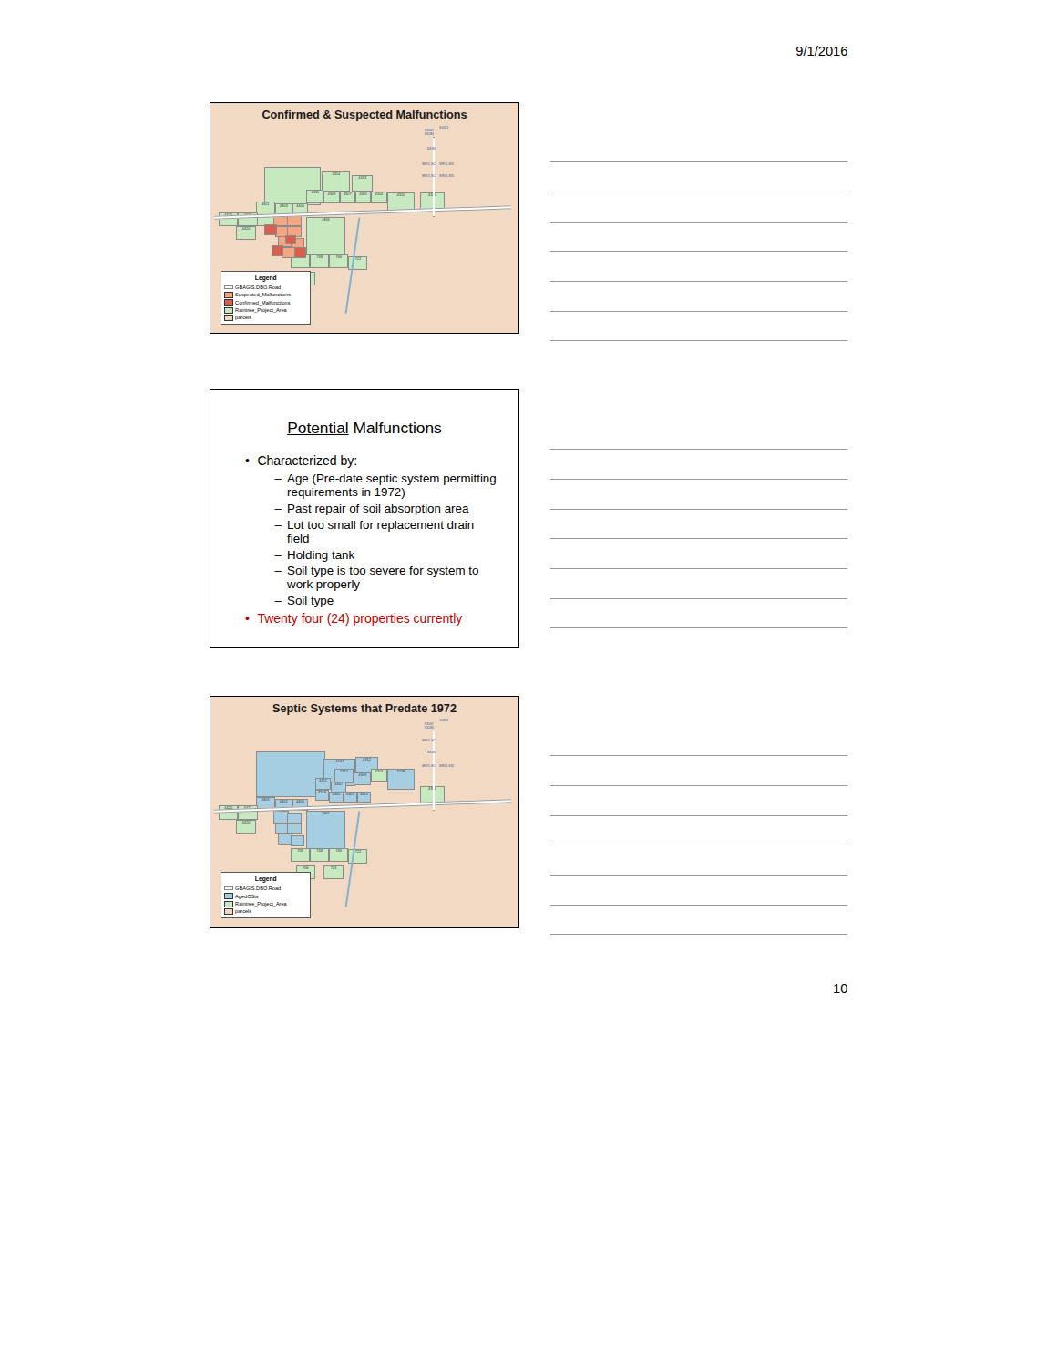9/1/2016
Confirmed & Suspected Malfunctions
S3167
S3183
S3182
S3181
SRV1-SC
SRV1-305
SRV1-SC
SRV1-305
4314
4313
4311
4309
4307
4305
4303
4401
4403
4405
4310
4304
4425
4421
4419
4420
4366
709
748
746
722
706
Legend
GBAGIS.DBO.Road
Suspected_Malfunctions
Confirmed_Malfunctions
Raintree_Project_Area
parcels
Potential Malfunctions
Characterized by:
Age (Pre-date septic system permitting requirements in 1972)
Past repair of soil absorption area
Lot too small for replacement drain field
Holding tank
Soil type is too severe for system to work properly
Soil type
Twenty four (24) properties currently
Septic Systems that Predate 1972
S3167
S3183
S3182
SRV1-SC
S3181
SRV1-SC
SRV1-305
4247
4312
4317
4309
4321
4307
4319
4305
4303
4301
4218
4403
4401
4405
4365
4303
4304
4425
4421
4420
709
748
746
722
706
723
Legend
GBAGIS.DBO.Road
AgedOSts
Raintree_Project_Area
parcels
10